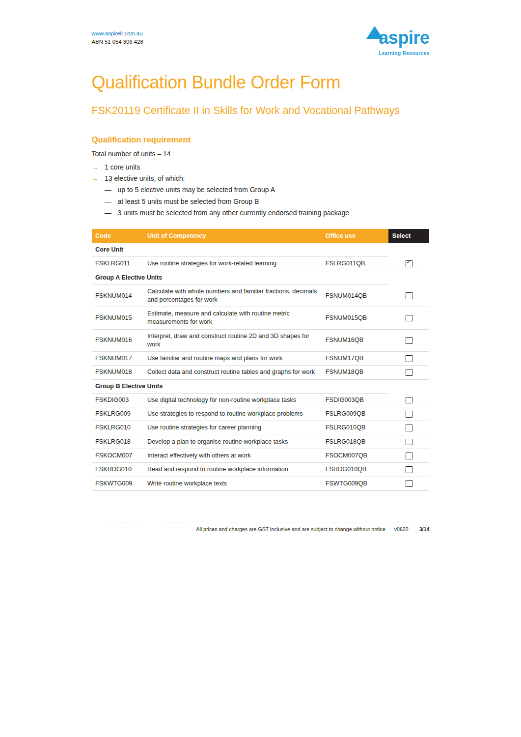www.aspirelr.com.au
ABN 51 054 306 428
aspire
Learning Resources
Qualification Bundle Order Form
FSK20119 Certificate II in Skills for Work and Vocational Pathways
Qualification requirement
Total number of units – 14
1 core units
13 elective units, of which:
up to 5 elective units may be selected from Group A
at least 5 units must be selected from Group B
3 units must be selected from any other currently endorsed training package
| Code | Unit of Competency | Office use | Select |
| --- | --- | --- | --- |
| Core Unit | |
| FSKLRG011 | Use routine strategies for work-related learning | FSLRG011QB | |
| Group A Elective Units | |
| FSKNUM014 | Calculate with whole numbers and familiar fractions, decimals and percentages for work | FSNUM014QB | |
| FSKNUM015 | Estimate, measure and calculate with routine metric measurements for work | FSNUM015QB | |
| FSKNUM016 | Interpret, draw and construct routine 2D and 3D shapes for work | FSNUM16QB | |
| FSKNUM017 | Use familiar and routine maps and plans for work | FSNUM17QB | |
| FSKNUM018 | Collect data and construct routine tables and graphs for work | FSNUM18QB | |
| Group B Elective Units | |
| FSKDIG003 | Use digital technology for non-routine workplace tasks | FSDIG003QB | |
| FSKLRG009 | Use strategies to respond to routine workplace problems | FSLRG009QB | |
| FSKLRG010 | Use routine strategies for career planning | FSLRG010QB | |
| FSKLRG018 | Develop a plan to organise routine workplace tasks | FSLRG018QB | |
| FSKOCM007 | Interact effectively with others at work | FSOCM007QB | |
| FSKRDG010 | Read and respond to routine workplace information | FSRDG010QB | |
| FSKWTG009 | Write routine workplace texts | FSWTG009QB | |
All prices and charges are GST inclusive and are subject to change without notice v0622 3/14